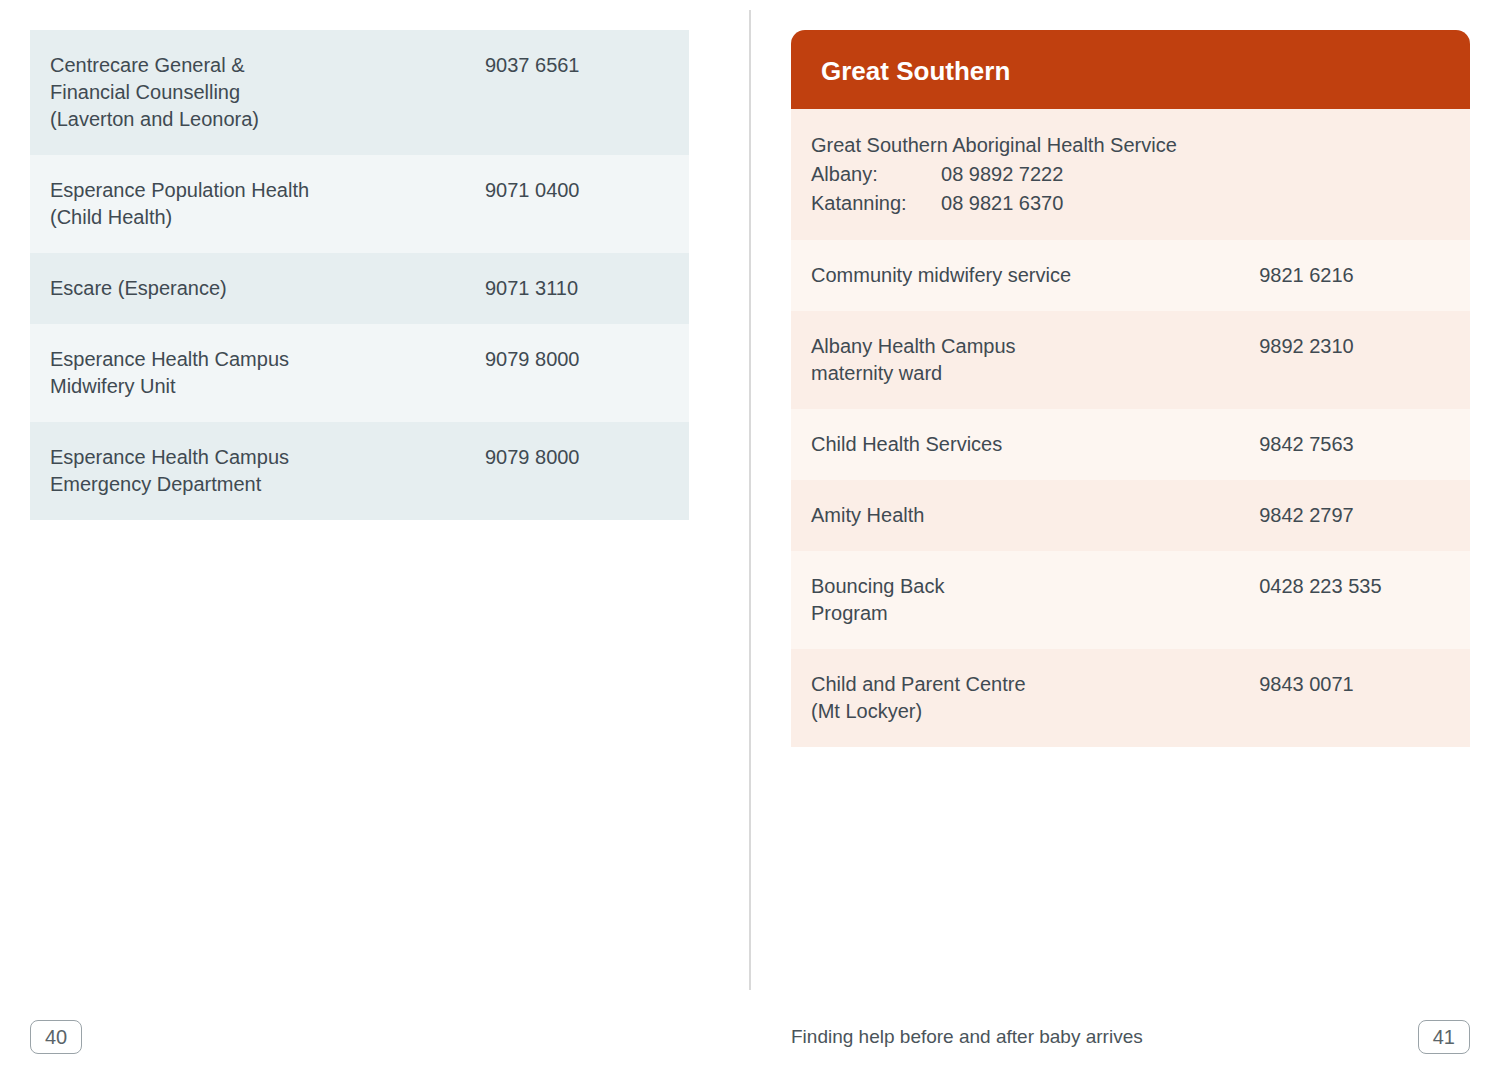| Centrecare General & Financial Counselling (Laverton and Leonora) | 9037 6561 |
| Esperance Population Health (Child Health) | 9071 0400 |
| Escare (Esperance) | 9071 3110 |
| Esperance Health Campus Midwifery Unit | 9079 8000 |
| Esperance Health Campus Emergency Department | 9079 8000 |
40
Great Southern
| Great Southern Aboriginal Health Service Albany: 08 9892 7222 Katanning: 08 9821 6370 |
| Community midwifery service | 9821 6216 |
| Albany Health Campus maternity ward | 9892 2310 |
| Child Health Services | 9842 7563 |
| Amity Health | 9842 2797 |
| Bouncing Back Program | 0428 223 535 |
| Child and Parent Centre (Mt Lockyer) | 9843 0071 |
Finding help before and after baby arrives 41